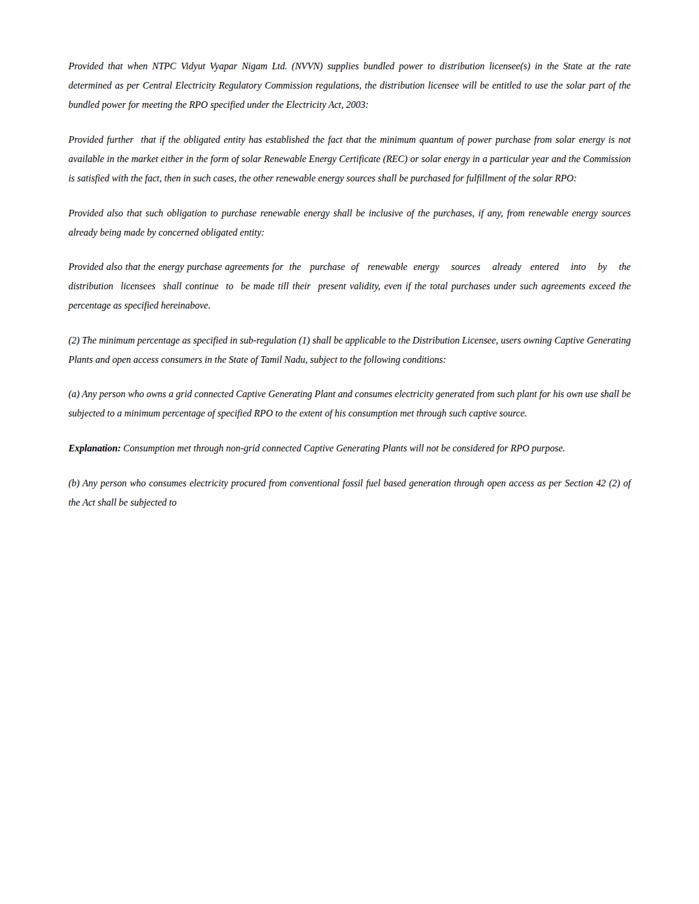Provided that when NTPC Vidyut Vyapar Nigam Ltd. (NVVN) supplies bundled power to distribution licensee(s) in the State at the rate determined as per Central Electricity Regulatory Commission regulations, the distribution licensee will be entitled to use the solar part of the bundled power for meeting the RPO specified under the Electricity Act, 2003:
Provided further that if the obligated entity has established the fact that the minimum quantum of power purchase from solar energy is not available in the market either in the form of solar Renewable Energy Certificate (REC) or solar energy in a particular year and the Commission is satisfied with the fact, then in such cases, the other renewable energy sources shall be purchased for fulfillment of the solar RPO:
Provided also that such obligation to purchase renewable energy shall be inclusive of the purchases, if any, from renewable energy sources already being made by concerned obligated entity:
Provided also that the energy purchase agreements for the purchase of renewable energy sources already entered into by the distribution licensees shall continue to be made till their present validity, even if the total purchases under such agreements exceed the percentage as specified hereinabove.
(2) The minimum percentage as specified in sub-regulation (1) shall be applicable to the Distribution Licensee, users owning Captive Generating Plants and open access consumers in the State of Tamil Nadu, subject to the following conditions:
(a) Any person who owns a grid connected Captive Generating Plant and consumes electricity generated from such plant for his own use shall be subjected to a minimum percentage of specified RPO to the extent of his consumption met through such captive source.
Explanation: Consumption met through non-grid connected Captive Generating Plants will not be considered for RPO purpose.
(b) Any person who consumes electricity procured from conventional fossil fuel based generation through open access as per Section 42 (2) of the Act shall be subjected to